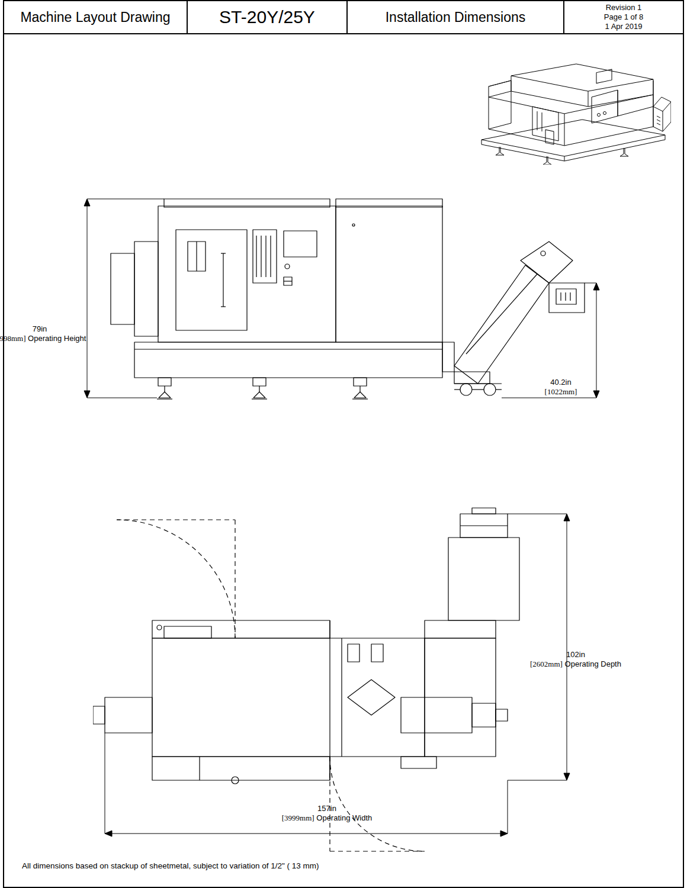Machine Layout Drawing
ST-20Y/25Y
Installation Dimensions
Revision 1 Page 1 of 8 1 Apr 2019
79in [1998mm] Operating Height
40.2in [1022mm]
102in [2602mm] Operating Depth
157in [3999mm] Operating Width
All dimensions based on stackup of sheetmetal, subject to variation of 1/2" ( 13 mm)